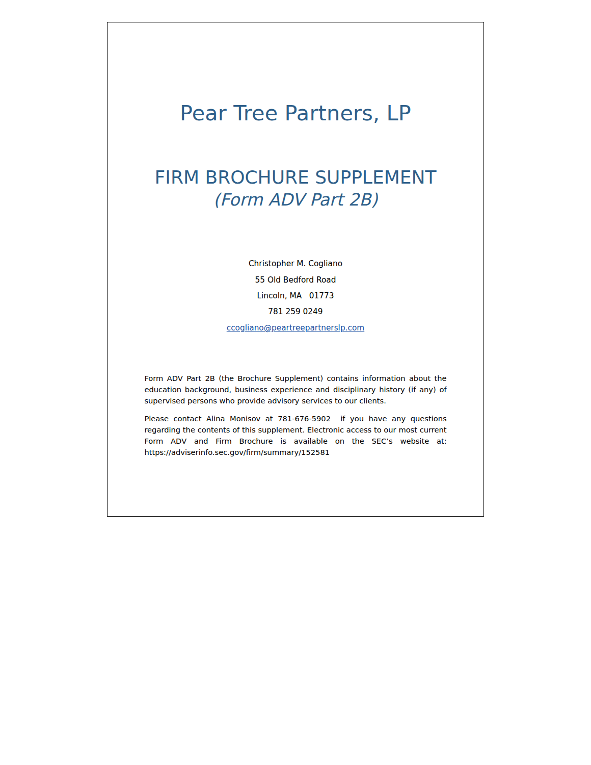Pear Tree Partners, LP
FIRM BROCHURE SUPPLEMENT (Form ADV Part 2B)
Christopher M. Cogliano
55 Old Bedford Road
Lincoln, MA 01773
781 259 0249
ccogliano@peartreepartnerslp.com
Form ADV Part 2B (the Brochure Supplement) contains information about the education background, business experience and disciplinary history (if any) of supervised persons who provide advisory services to our clients.
Please contact Alina Monisov at 781-676-5902 if you have any questions regarding the contents of this supplement. Electronic access to our most current Form ADV and Firm Brochure is available on the SEC’s website at: https://adviserinfo.sec.gov/firm/summary/152581